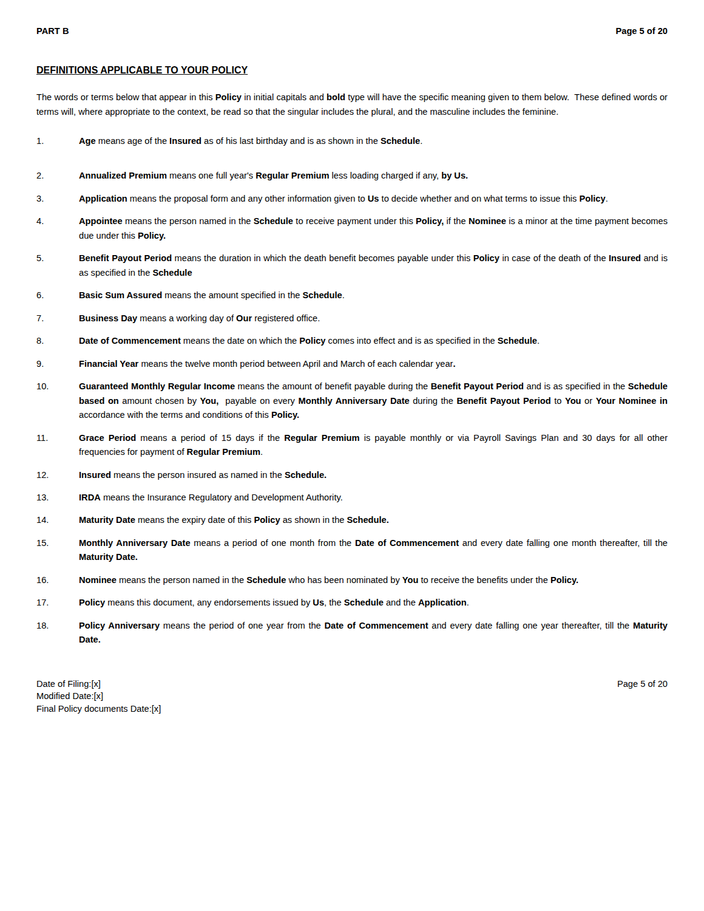PART B Page 5 of 20
DEFINITIONS APPLICABLE TO YOUR POLICY
The words or terms below that appear in this Policy in initial capitals and bold type will have the specific meaning given to them below. These defined words or terms will, where appropriate to the context, be read so that the singular includes the plural, and the masculine includes the feminine.
Age means age of the Insured as of his last birthday and is as shown in the Schedule.
Annualized Premium means one full year's Regular Premium less loading charged if any, by Us.
Application means the proposal form and any other information given to Us to decide whether and on what terms to issue this Policy.
Appointee means the person named in the Schedule to receive payment under this Policy, if the Nominee is a minor at the time payment becomes due under this Policy.
Benefit Payout Period means the duration in which the death benefit becomes payable under this Policy in case of the death of the Insured and is as specified in the Schedule
Basic Sum Assured means the amount specified in the Schedule.
Business Day means a working day of Our registered office.
Date of Commencement means the date on which the Policy comes into effect and is as specified in the Schedule.
Financial Year means the twelve month period between April and March of each calendar year.
Guaranteed Monthly Regular Income means the amount of benefit payable during the Benefit Payout Period and is as specified in the Schedule based on amount chosen by You, payable on every Monthly Anniversary Date during the Benefit Payout Period to You or Your Nominee in accordance with the terms and conditions of this Policy.
Grace Period means a period of 15 days if the Regular Premium is payable monthly or via Payroll Savings Plan and 30 days for all other frequencies for payment of Regular Premium.
Insured means the person insured as named in the Schedule.
IRDA means the Insurance Regulatory and Development Authority.
Maturity Date means the expiry date of this Policy as shown in the Schedule.
Monthly Anniversary Date means a period of one month from the Date of Commencement and every date falling one month thereafter, till the Maturity Date.
Nominee means the person named in the Schedule who has been nominated by You to receive the benefits under the Policy.
Policy means this document, any endorsements issued by Us, the Schedule and the Application.
Policy Anniversary means the period of one year from the Date of Commencement and every date falling one year thereafter, till the Maturity Date.
Date of Filing:[x]
Modified Date:[x]
Final Policy documents Date:[x]
Page 5 of 20